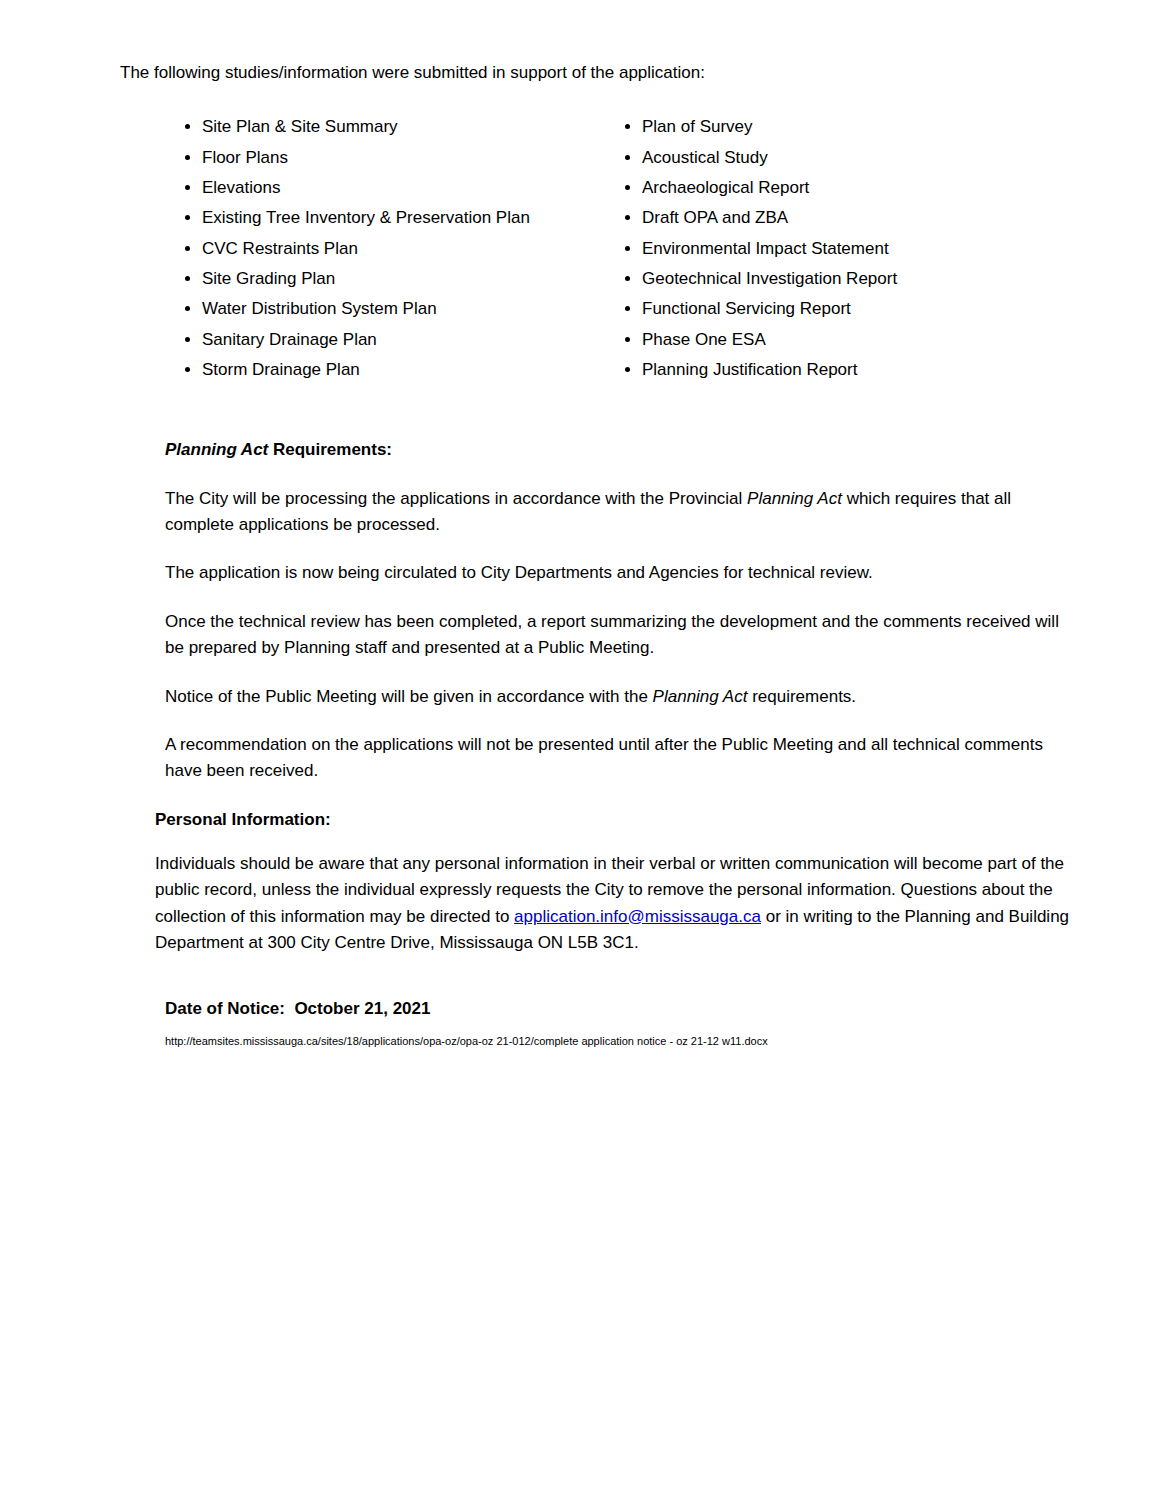The following studies/information were submitted in support of the application:
Site Plan & Site Summary
Floor Plans
Elevations
Existing Tree Inventory & Preservation Plan
CVC Restraints Plan
Site Grading Plan
Water Distribution System Plan
Sanitary Drainage Plan
Storm Drainage Plan
Plan of Survey
Acoustical Study
Archaeological Report
Draft OPA and ZBA
Environmental Impact Statement
Geotechnical Investigation Report
Functional Servicing Report
Phase One ESA
Planning Justification Report
Planning Act Requirements:
The City will be processing the applications in accordance with the Provincial Planning Act which requires that all complete applications be processed.
The application is now being circulated to City Departments and Agencies for technical review.
Once the technical review has been completed, a report summarizing the development and the comments received will be prepared by Planning staff and presented at a Public Meeting.
Notice of the Public Meeting will be given in accordance with the Planning Act requirements.
A recommendation on the applications will not be presented until after the Public Meeting and all technical comments have been received.
Personal Information:
Individuals should be aware that any personal information in their verbal or written communication will become part of the public record, unless the individual expressly requests the City to remove the personal information. Questions about the collection of this information may be directed to application.info@mississauga.ca or in writing to the Planning and Building Department at 300 City Centre Drive, Mississauga ON L5B 3C1.
Date of Notice: October 21, 2021
http://teamsites.mississauga.ca/sites/18/applications/opa-oz/opa-oz 21-012/complete application notice - oz 21-12 w11.docx